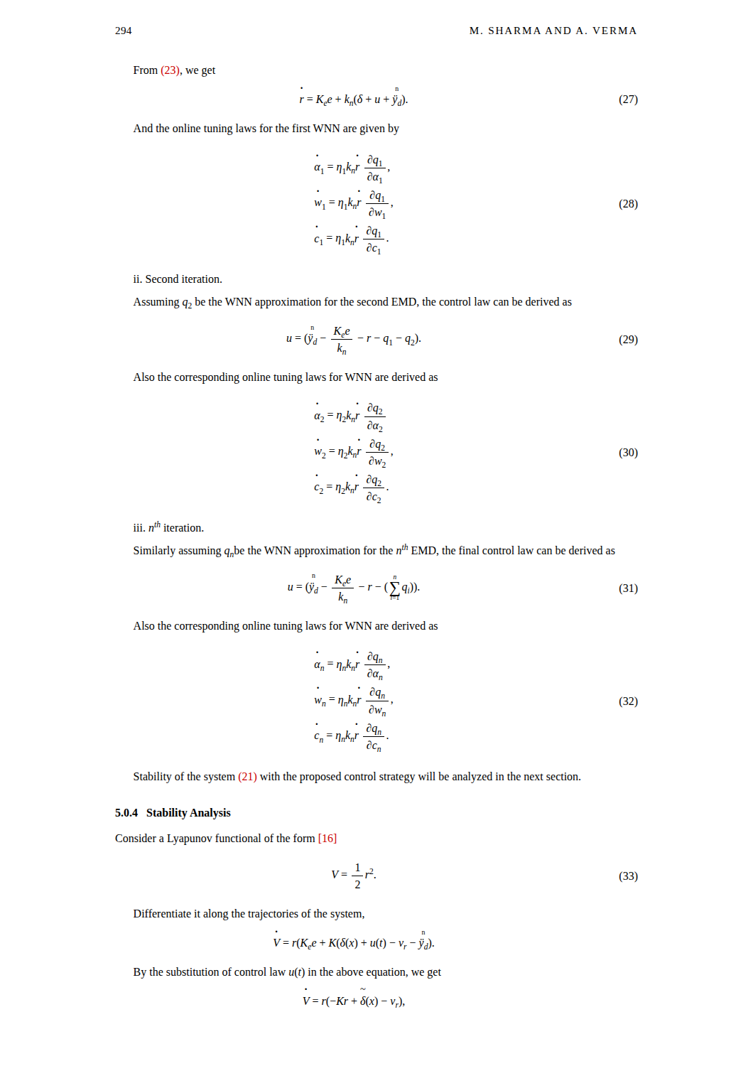294 M. SHARMA AND A. VERMA
From (23), we get
r = Kee + kn(δ + u + ÿd).
(27)
And the online tuning laws for the first WNN are given by
α1 = η1kn r ∂q1∂α1,
w1 = η1kn r ∂q1∂w1,
c1 = η1kn r ∂q1∂c1.
(28)
ii. Second iteration.
Assuming q2 be the WNN approximation for the second EMD, the control law can be derived as
u = (ÿd − Kee kn − r − q1 − q2).
(29)
Also the corresponding online tuning laws for WNN are derived as
α2 = η2kn r ∂q2∂α2
w2 = η2kn r ∂q2∂w2,
c2 = η2kn r ∂q2∂c2.
(30)
iii. nth iteration.
Similarly assuming qnbe the WNN approximation for the nth EMD, the final control law can be derived as
u = (ÿd − Kee kn − r − (n∑i=1 qi)).
(31)
Also the corresponding online tuning laws for WNN are derived as
αn = ηnkn r ∂qn∂αn,
wn = ηnkn r ∂qn∂wn,
cn = ηnkn r ∂qn∂cn.
(32)
Stability of the system (21) with the proposed control strategy will be analyzed in the next section.
5.0.4 Stability Analysis
Consider a Lyapunov functional of the form [16]
V = 12 r2.
(33)
Differentiate it along the trajectories of the system,
V = r(Kee + K(δ(x) + u(t) − vr − ÿd).
By the substitution of control law u(t) in the above equation, we get
V = r(−Kr + δ(x) − vr),